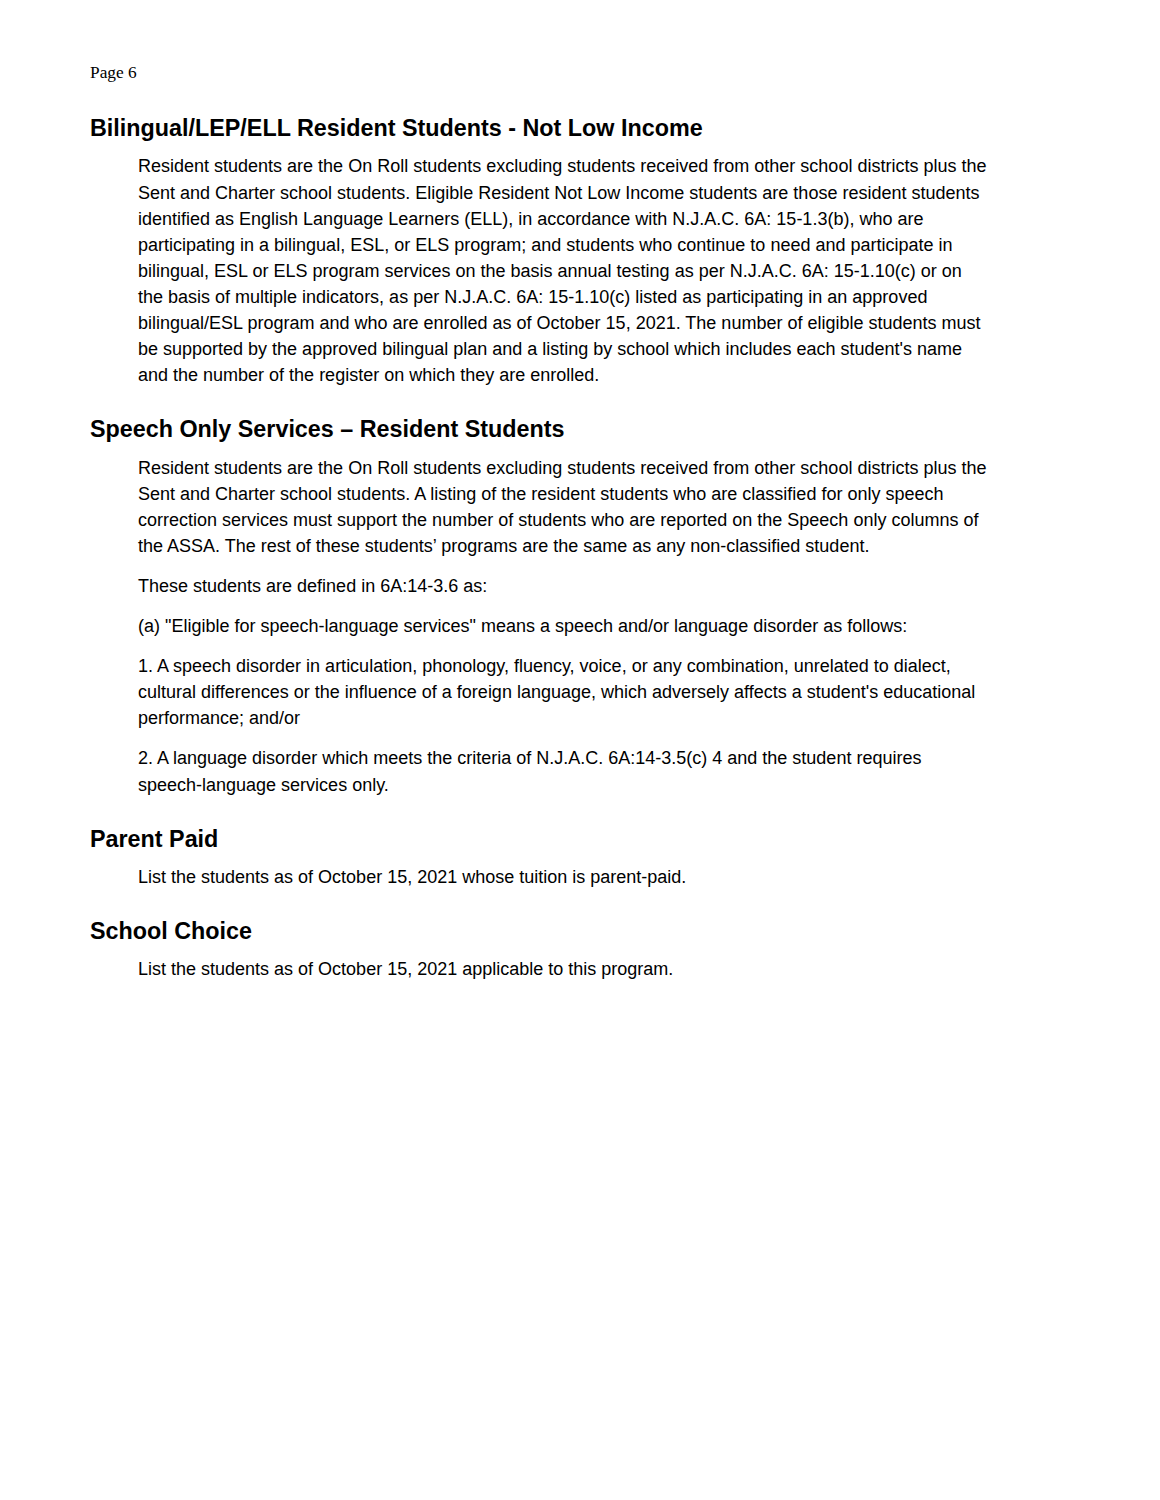Page 6
Bilingual/LEP/ELL Resident Students - Not Low Income
Resident students are the On Roll students excluding students received from other school districts plus the Sent and Charter school students. Eligible Resident Not Low Income students are those resident students identified as English Language Learners (ELL), in accordance with N.J.A.C. 6A: 15-1.3(b), who are participating in a bilingual, ESL, or ELS program; and students who continue to need and participate in bilingual, ESL or ELS program services on the basis annual testing as per N.J.A.C. 6A: 15-1.10(c) or on the basis of multiple indicators, as per N.J.A.C. 6A: 15-1.10(c) listed as participating in an approved bilingual/ESL program and who are enrolled as of October 15, 2021. The number of eligible students must be supported by the approved bilingual plan and a listing by school which includes each student's name and the number of the register on which they are enrolled.
Speech Only Services – Resident Students
Resident students are the On Roll students excluding students received from other school districts plus the Sent and Charter school students. A listing of the resident students who are classified for only speech correction services must support the number of students who are reported on the Speech only columns of the ASSA. The rest of these students’ programs are the same as any non-classified student.
These students are defined in 6A:14-3.6 as:
(a) "Eligible for speech-language services" means a speech and/or language disorder as follows:
1. A speech disorder in articulation, phonology, fluency, voice, or any combination, unrelated to dialect, cultural differences or the influence of a foreign language, which adversely affects a student's educational performance; and/or
2. A language disorder which meets the criteria of N.J.A.C. 6A:14-3.5(c) 4 and the student requires speech-language services only.
Parent Paid
List the students as of October 15, 2021 whose tuition is parent-paid.
School Choice
List the students as of October 15, 2021 applicable to this program.